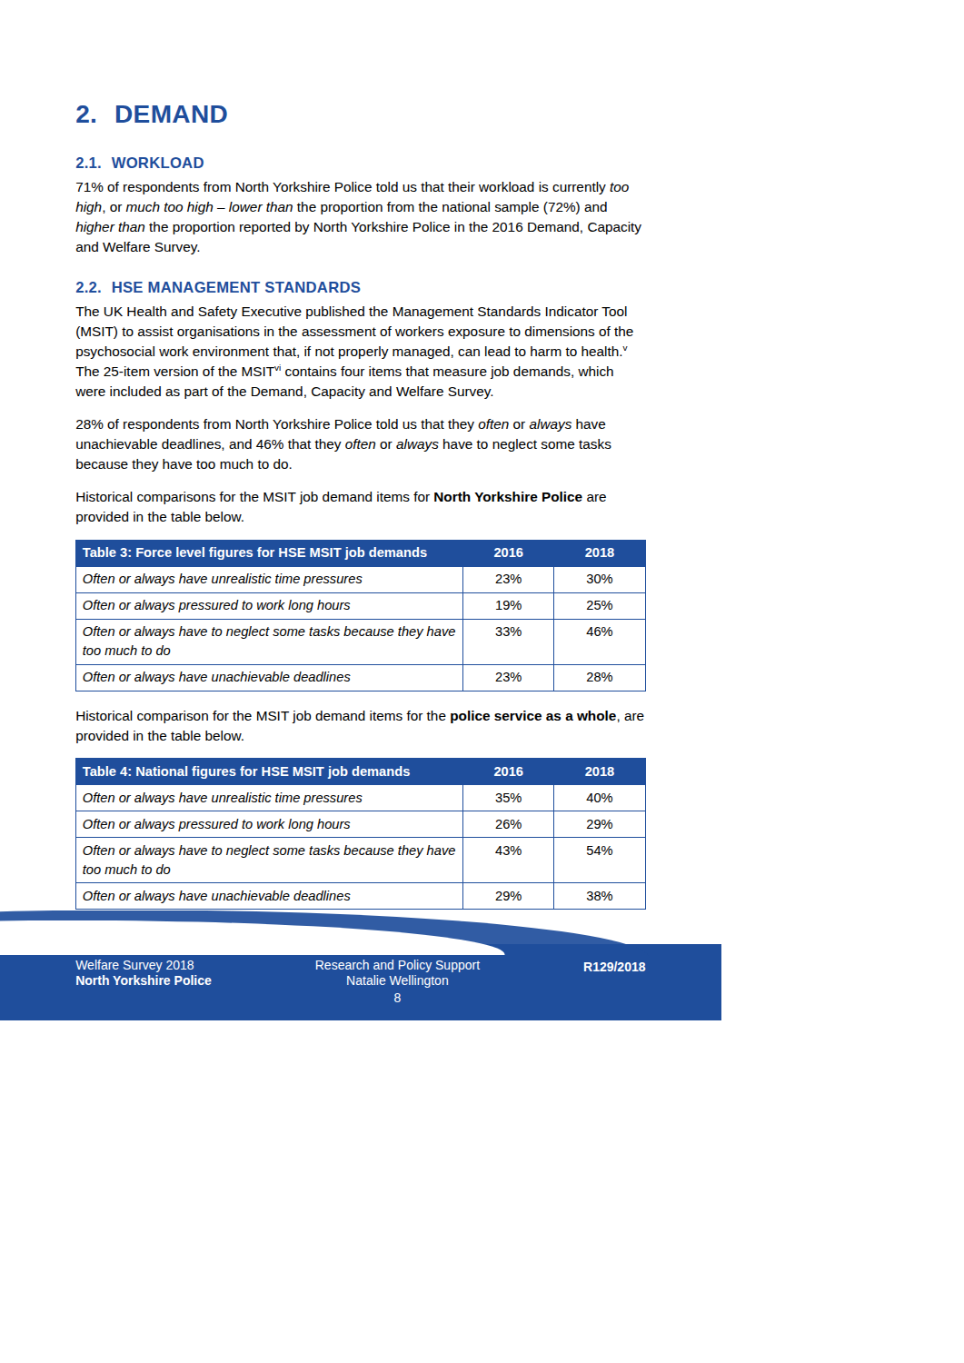2. DEMAND
2.1. WORKLOAD
71% of respondents from North Yorkshire Police told us that their workload is currently too high, or much too high – lower than the proportion from the national sample (72%) and higher than the proportion reported by North Yorkshire Police in the 2016 Demand, Capacity and Welfare Survey.
2.2. HSE MANAGEMENT STANDARDS
The UK Health and Safety Executive published the Management Standards Indicator Tool (MSIT) to assist organisations in the assessment of workers exposure to dimensions of the psychosocial work environment that, if not properly managed, can lead to harm to health.v The 25-item version of the MSITvi contains four items that measure job demands, which were included as part of the Demand, Capacity and Welfare Survey.
28% of respondents from North Yorkshire Police told us that they often or always have unachievable deadlines, and 46% that they often or always have to neglect some tasks because they have too much to do.
Historical comparisons for the MSIT job demand items for North Yorkshire Police are provided in the table below.
| Table 3: Force level figures for HSE MSIT job demands | 2016 | 2018 |
| --- | --- | --- |
| Often or always have unrealistic time pressures | 23% | 30% |
| Often or always pressured to work long hours | 19% | 25% |
| Often or always have to neglect some tasks because they have too much to do | 33% | 46% |
| Often or always have unachievable deadlines | 23% | 28% |
Historical comparison for the MSIT job demand items for the police service as a whole, are provided in the table below.
| Table 4: National figures for HSE MSIT job demands | 2016 | 2018 |
| --- | --- | --- |
| Often or always have unrealistic time pressures | 35% | 40% |
| Often or always pressured to work long hours | 26% | 29% |
| Often or always have to neglect some tasks because they have too much to do | 43% | 54% |
| Often or always have unachievable deadlines | 29% | 38% |
Welfare Survey 2018
North Yorkshire Police
Research and Policy Support
Natalie Wellington
8
R129/2018